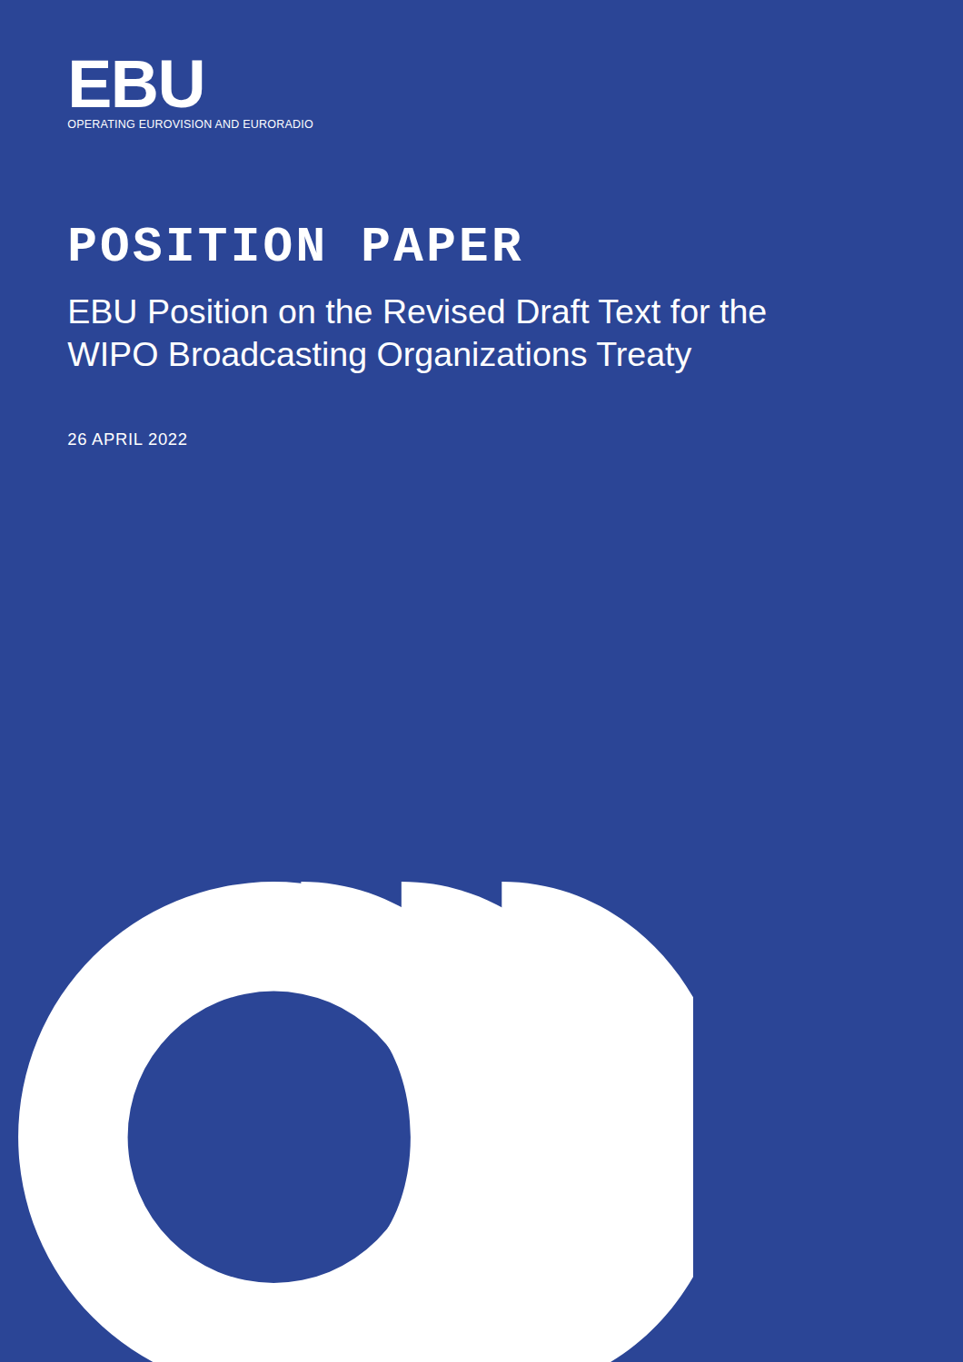EBU
OPERATING EUROVISION AND EURORADIO
POSITION PAPER
EBU Position on the Revised Draft Text for the WIPO Broadcasting Organizations Treaty
26 APRIL 2022